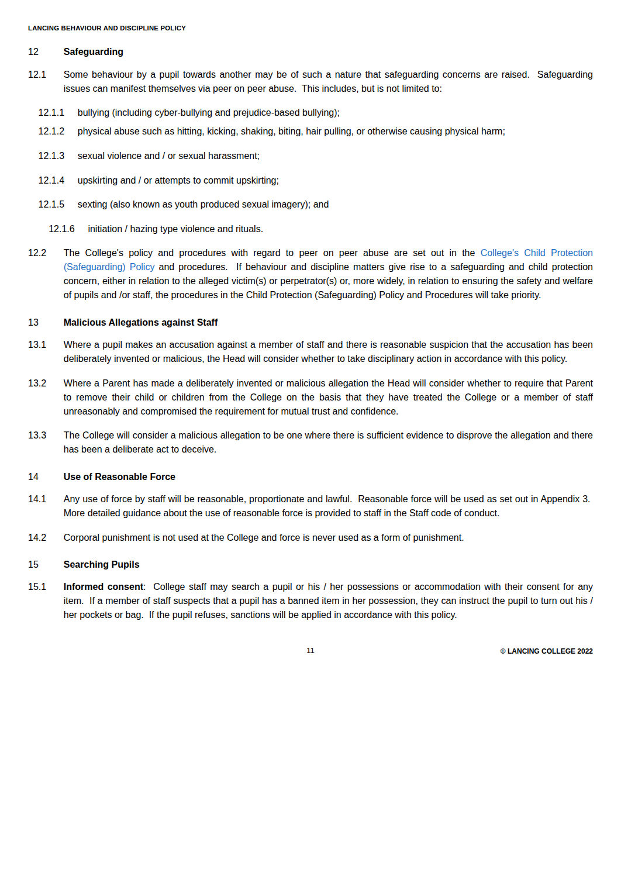LANCING BEHAVIOUR AND DISCIPLINE POLICY
12
Safeguarding
12.1
Some behaviour by a pupil towards another may be of such a nature that safeguarding concerns are raised. Safeguarding issues can manifest themselves via peer on peer abuse. This includes, but is not limited to:
12.1.1
bullying (including cyber-bullying and prejudice-based bullying);
12.1.2
physical abuse such as hitting, kicking, shaking, biting, hair pulling, or otherwise causing physical harm;
12.1.3
sexual violence and / or sexual harassment;
12.1.4
upskirting and / or attempts to commit upskirting;
12.1.5
sexting (also known as youth produced sexual imagery); and
12.1.6
initiation / hazing type violence and rituals.
12.2
The College's policy and procedures with regard to peer on peer abuse are set out in the College's Child Protection (Safeguarding) Policy and procedures. If behaviour and discipline matters give rise to a safeguarding and child protection concern, either in relation to the alleged victim(s) or perpetrator(s) or, more widely, in relation to ensuring the safety and welfare of pupils and /or staff, the procedures in the Child Protection (Safeguarding) Policy and Procedures will take priority.
13
Malicious Allegations against Staff
13.1
Where a pupil makes an accusation against a member of staff and there is reasonable suspicion that the accusation has been deliberately invented or malicious, the Head will consider whether to take disciplinary action in accordance with this policy.
13.2
Where a Parent has made a deliberately invented or malicious allegation the Head will consider whether to require that Parent to remove their child or children from the College on the basis that they have treated the College or a member of staff unreasonably and compromised the requirement for mutual trust and confidence.
13.3
The College will consider a malicious allegation to be one where there is sufficient evidence to disprove the allegation and there has been a deliberate act to deceive.
14
Use of Reasonable Force
14.1
Any use of force by staff will be reasonable, proportionate and lawful. Reasonable force will be used as set out in Appendix 3. More detailed guidance about the use of reasonable force is provided to staff in the Staff code of conduct.
14.2
Corporal punishment is not used at the College and force is never used as a form of punishment.
15
Searching Pupils
15.1
Informed consent: College staff may search a pupil or his / her possessions or accommodation with their consent for any item. If a member of staff suspects that a pupil has a banned item in her possession, they can instruct the pupil to turn out his / her pockets or bag. If the pupil refuses, sanctions will be applied in accordance with this policy.
11 © LANCING COLLEGE 2022